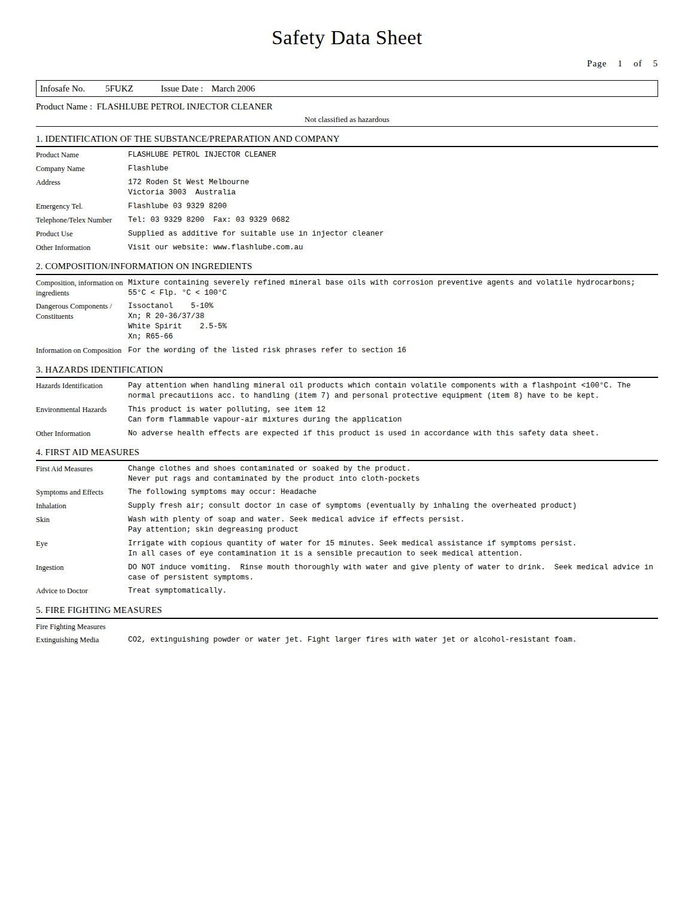Safety Data Sheet
Page 1 of 5
Infosafe No. 5FUKZ Issue Date : March 2006
Product Name : FLASHLUBE PETROL INJECTOR CLEANER
Not classified as hazardous
1. IDENTIFICATION OF THE SUBSTANCE/PREPARATION AND COMPANY
| Product Name | FLASHLUBE PETROL INJECTOR CLEANER |
| Company Name | Flashlube |
| Address | 172 Roden St West Melbourne Victoria 3003 Australia |
| Emergency Tel. | Flashlube 03 9329 8200 |
| Telephone/Telex Number | Tel: 03 9329 8200 Fax: 03 9329 0682 |
| Product Use | Supplied as additive for suitable use in injector cleaner |
| Other Information | Visit our website: www.flashlube.com.au |
2. COMPOSITION/INFORMATION ON INGREDIENTS
| Composition, information on ingredients | Mixture containing severely refined mineral base oils with corrosion preventive agents and volatile hydrocarbons; 55°C < Flp. °C < 100°C |
| Dangerous Components / Constituents | Issoctanol 5-10% Xn; R 20-36/37/38 White Spirit 2.5-5% Xn; R65-66 |
| Information on Composition | For the wording of the listed risk phrases refer to section 16 |
3. HAZARDS IDENTIFICATION
| Hazards Identification | Pay attention when handling mineral oil products which contain volatile components with a flashpoint <100°C. The normal precautiions acc. to handling (item 7) and personal protective equipment (item 8) have to be kept. |
| Environmental Hazards | This product is water polluting, see item 12 Can form flammable vapour-air mixtures during the application |
| Other Information | No adverse health effects are expected if this product is used in accordance with this safety data sheet. |
4. FIRST AID MEASURES
| First Aid Measures | Change clothes and shoes contaminated or soaked by the product. Never put rags and contaminated by the product into cloth-pockets |
| Symptoms and Effects | The following symptoms may occur: Headache |
| Inhalation | Supply fresh air; consult doctor in case of symptoms (eventually by inhaling the overheated product) |
| Skin | Wash with plenty of soap and water. Seek medical advice if effects persist. Pay attention; skin degreasing product |
| Eye | Irrigate with copious quantity of water for 15 minutes. Seek medical assistance if symptoms persist. In all cases of eye contamination it is a sensible precaution to seek medical attention. |
| Ingestion | DO NOT induce vomiting. Rinse mouth thoroughly with water and give plenty of water to drink. Seek medical advice in case of persistent symptoms. |
| Advice to Doctor | Treat symptomatically. |
5. FIRE FIGHTING MEASURES
| Fire Fighting Measures | |
| Extinguishing Media | CO2, extinguishing powder or water jet. Fight larger fires with water jet or alcohol-resistant foam. |